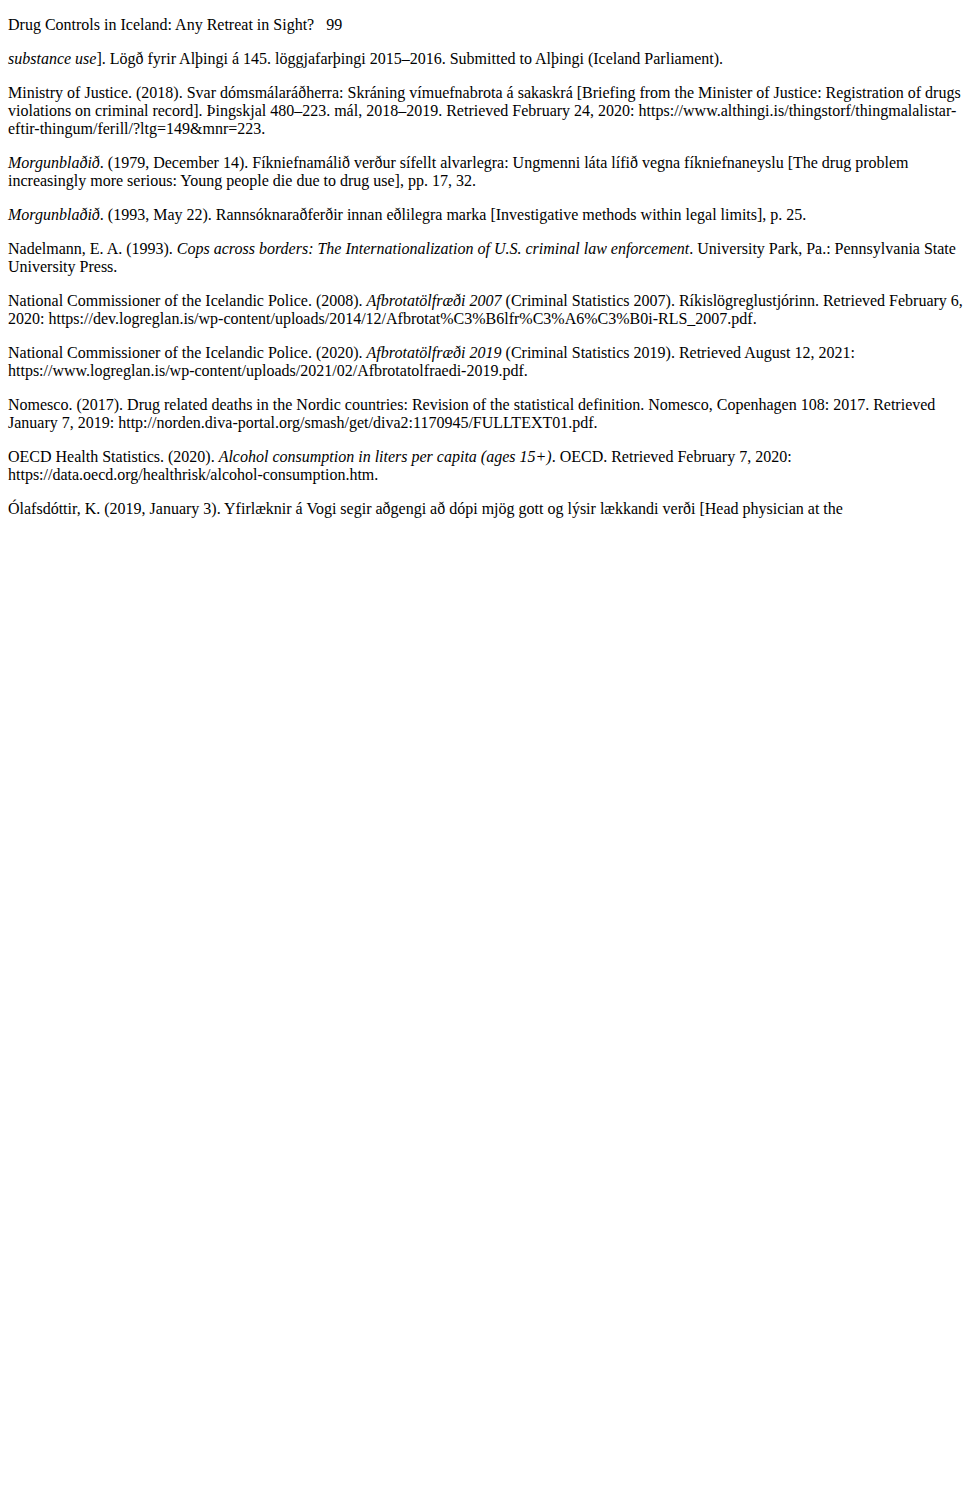Drug Controls in Iceland: Any Retreat in Sight? 99
substance use]. Lögð fyrir Alþingi á 145. löggjafarþingi 2015–2016. Submitted to Alþingi (Iceland Parliament).
Ministry of Justice. (2018). Svar dómsmálaráðherra: Skráning vímuefnabrota á sakaskrá [Briefing from the Minister of Justice: Registration of drugs violations on criminal record]. Þingskjal 480–223. mál, 2018–2019. Retrieved February 24, 2020: https://www.althingi.is/thingstorf/thingmalalistar-eftir-thingum/ferill/?ltg=149&mnr=223.
Morgunblaðið. (1979, December 14). Fíkniefnamálið verður sífellt alvarlegra: Ungmenni láta lífið vegna fíkniefnaneyslu [The drug problem increasingly more serious: Young people die due to drug use], pp. 17, 32.
Morgunblaðið. (1993, May 22). Rannsóknaraðferðir innan eðlilegra marka [Investigative methods within legal limits], p. 25.
Nadelmann, E. A. (1993). Cops across borders: The Internationalization of U.S. criminal law enforcement. University Park, Pa.: Pennsylvania State University Press.
National Commissioner of the Icelandic Police. (2008). Afbrotatölfræði 2007 (Criminal Statistics 2007). Ríkislögreglustjórinn. Retrieved February 6, 2020: https://dev.logreglan.is/wp-content/uploads/2014/12/Afbrotat%C3%B6lfr%C3%A6%C3%B0i-RLS_2007.pdf.
National Commissioner of the Icelandic Police. (2020). Afbrotatölfræði 2019 (Criminal Statistics 2019). Retrieved August 12, 2021: https://www.logreglan.is/wp-content/uploads/2021/02/Afbrotatolfraedi-2019.pdf.
Nomesco. (2017). Drug related deaths in the Nordic countries: Revision of the statistical definition. Nomesco, Copenhagen 108: 2017. Retrieved January 7, 2019: http://norden.diva-portal.org/smash/get/diva2:1170945/FULLTEXT01.pdf.
OECD Health Statistics. (2020). Alcohol consumption in liters per capita (ages 15+). OECD. Retrieved February 7, 2020: https://data.oecd.org/healthrisk/alcohol-consumption.htm.
Ólafsdóttir, K. (2019, January 3). Yfirlæknir á Vogi segir aðgengi að dópi mjög gott og lýsir lækkandi verði [Head physician at the